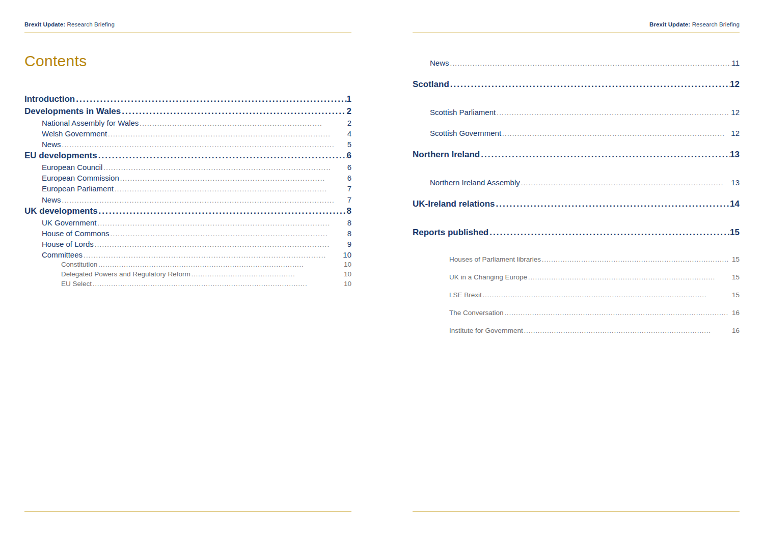Brexit Update: Research Briefing
Contents
Introduction................................................................................. 1
Developments in Wales................................................................. 2
National Assembly for Wales......................................................................... 2
Welsh Government......................................................................................... 4
News............................................................................................................. 5
EU developments......................................................................... 6
European Council........................................................................................... 6
European Commission.................................................................................. 6
European Parliament..................................................................................... 7
News............................................................................................................. 7
UK developments......................................................................... 8
UK Government............................................................................................. 8
House of Commons....................................................................................... 8
House of Lords.............................................................................................. 9
Committees................................................................................................. 10
Constitution......................................................................................... 10
Delegated Powers and Regulatory Reform............................................. 10
EU Select............................................................................................. 10
Brexit Update: Research Briefing
News................................................................................................................................. 11
Scotland................................................................................................. 12
Scottish Parliament............................................................................................. 12
Scottish Government......................................................................................... 12
Northern Ireland................................................................................. 13
Northern Ireland Assembly................................................................................. 13
UK-Ireland relations................................................................................. 14
Reports published................................................................................. 15
Houses of Parliament libraries................................................................................. 15
UK in a Changing Europe................................................................................. 15
LSE Brexit................................................................................................. 15
The Conversation................................................................................................. 16
Institute for Government................................................................................. 16